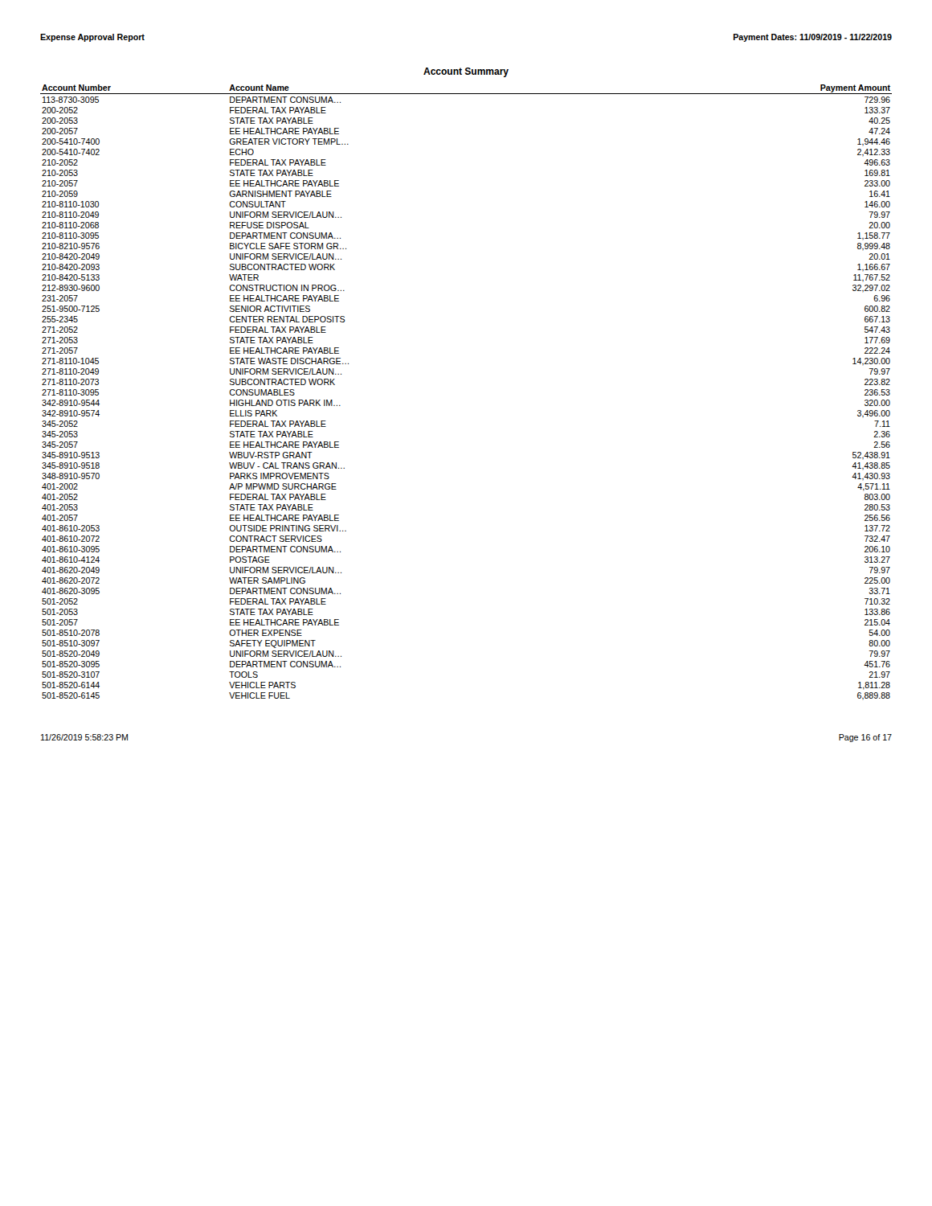Expense Approval Report Payment Dates: 11/09/2019 - 11/22/2019
Account Summary
| Account Number | Account Name | Payment Amount |
| --- | --- | --- |
| 113-8730-3095 | DEPARTMENT CONSUMA… | 729.96 |
| 200-2052 | FEDERAL TAX PAYABLE | 133.37 |
| 200-2053 | STATE TAX PAYABLE | 40.25 |
| 200-2057 | EE HEALTHCARE PAYABLE | 47.24 |
| 200-5410-7400 | GREATER VICTORY TEMPL… | 1,944.46 |
| 200-5410-7402 | ECHO | 2,412.33 |
| 210-2052 | FEDERAL TAX PAYABLE | 496.63 |
| 210-2053 | STATE TAX PAYABLE | 169.81 |
| 210-2057 | EE HEALTHCARE PAYABLE | 233.00 |
| 210-2059 | GARNISHMENT PAYABLE | 16.41 |
| 210-8110-1030 | CONSULTANT | 146.00 |
| 210-8110-2049 | UNIFORM SERVICE/LAUN… | 79.97 |
| 210-8110-2068 | REFUSE DISPOSAL | 20.00 |
| 210-8110-3095 | DEPARTMENT CONSUMA… | 1,158.77 |
| 210-8210-9576 | BICYCLE SAFE STORM GR… | 8,999.48 |
| 210-8420-2049 | UNIFORM SERVICE/LAUN… | 20.01 |
| 210-8420-2093 | SUBCONTRACTED WORK | 1,166.67 |
| 210-8420-5133 | WATER | 11,767.52 |
| 212-8930-9600 | CONSTRUCTION IN PROG… | 32,297.02 |
| 231-2057 | EE HEALTHCARE PAYABLE | 6.96 |
| 251-9500-7125 | SENIOR ACTIVITIES | 600.82 |
| 255-2345 | CENTER RENTAL DEPOSITS | 667.13 |
| 271-2052 | FEDERAL TAX PAYABLE | 547.43 |
| 271-2053 | STATE TAX PAYABLE | 177.69 |
| 271-2057 | EE HEALTHCARE PAYABLE | 222.24 |
| 271-8110-1045 | STATE WASTE DISCHARGE… | 14,230.00 |
| 271-8110-2049 | UNIFORM SERVICE/LAUN… | 79.97 |
| 271-8110-2073 | SUBCONTRACTED WORK | 223.82 |
| 271-8110-3095 | CONSUMABLES | 236.53 |
| 342-8910-9544 | HIGHLAND OTIS PARK IM… | 320.00 |
| 342-8910-9574 | ELLIS PARK | 3,496.00 |
| 345-2052 | FEDERAL TAX PAYABLE | 7.11 |
| 345-2053 | STATE TAX PAYABLE | 2.36 |
| 345-2057 | EE HEALTHCARE PAYABLE | 2.56 |
| 345-8910-9513 | WBUV-RSTP GRANT | 52,438.91 |
| 345-8910-9518 | WBUV - CAL TRANS GRAN… | 41,438.85 |
| 348-8910-9570 | PARKS IMPROVEMENTS | 41,430.93 |
| 401-2002 | A/P MPWMD SURCHARGE | 4,571.11 |
| 401-2052 | FEDERAL TAX PAYABLE | 803.00 |
| 401-2053 | STATE TAX PAYABLE | 280.53 |
| 401-2057 | EE HEALTHCARE PAYABLE | 256.56 |
| 401-8610-2053 | OUTSIDE PRINTING SERVI… | 137.72 |
| 401-8610-2072 | CONTRACT SERVICES | 732.47 |
| 401-8610-3095 | DEPARTMENT CONSUMA… | 206.10 |
| 401-8610-4124 | POSTAGE | 313.27 |
| 401-8620-2049 | UNIFORM SERVICE/LAUN… | 79.97 |
| 401-8620-2072 | WATER SAMPLING | 225.00 |
| 401-8620-3095 | DEPARTMENT CONSUMA… | 33.71 |
| 501-2052 | FEDERAL TAX PAYABLE | 710.32 |
| 501-2053 | STATE TAX PAYABLE | 133.86 |
| 501-2057 | EE HEALTHCARE PAYABLE | 215.04 |
| 501-8510-2078 | OTHER EXPENSE | 54.00 |
| 501-8510-3097 | SAFETY EQUIPMENT | 80.00 |
| 501-8520-2049 | UNIFORM SERVICE/LAUN… | 79.97 |
| 501-8520-3095 | DEPARTMENT CONSUMA… | 451.76 |
| 501-8520-3107 | TOOLS | 21.97 |
| 501-8520-6144 | VEHICLE PARTS | 1,811.28 |
| 501-8520-6145 | VEHICLE FUEL | 6,889.88 |
11/26/2019 5:58:23 PM Page 16 of 17